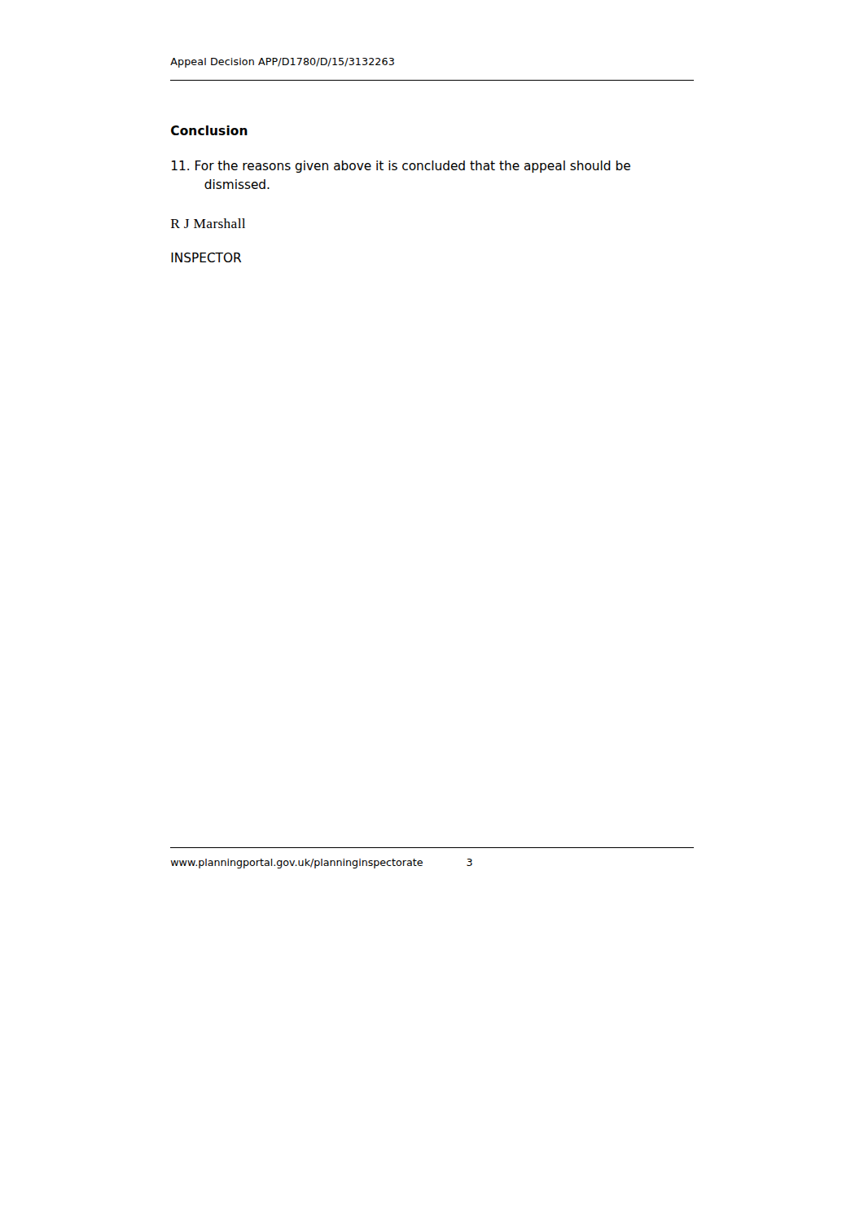Appeal Decision APP/D1780/D/15/3132263
Conclusion
11. For the reasons given above it is concluded that the appeal should be dismissed.
R J Marshall
INSPECTOR
www.planningportal.gov.uk/planninginspectorate 3